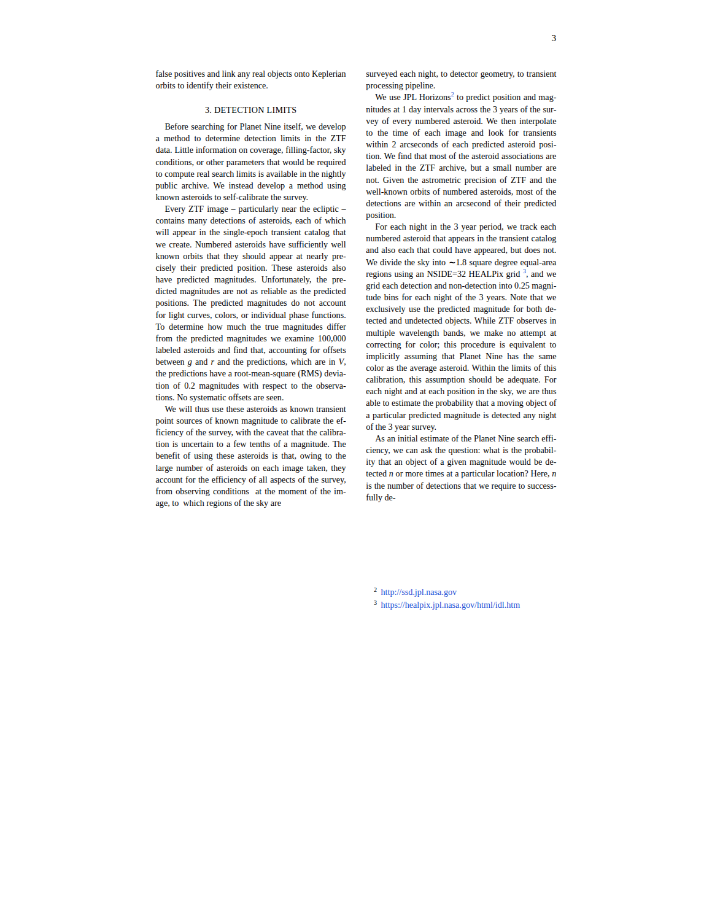3
false positives and link any real objects onto Keplerian orbits to identify their existence.
3. DETECTION LIMITS
Before searching for Planet Nine itself, we develop a method to determine detection limits in the ZTF data. Little information on coverage, filling-factor, sky conditions, or other parameters that would be required to compute real search limits is available in the nightly public archive. We instead develop a method using known asteroids to self-calibrate the survey.
Every ZTF image – particularly near the ecliptic – contains many detections of asteroids, each of which will appear in the single-epoch transient catalog that we create. Numbered asteroids have sufficiently well known orbits that they should appear at nearly precisely their predicted position. These asteroids also have predicted magnitudes. Unfortunately, the predicted magnitudes are not as reliable as the predicted positions. The predicted magnitudes do not account for light curves, colors, or individual phase functions. To determine how much the true magnitudes differ from the predicted magnitudes we examine 100,000 labeled asteroids and find that, accounting for offsets between g and r and the predictions, which are in V, the predictions have a root-mean-square (RMS) deviation of 0.2 magnitudes with respect to the observations. No systematic offsets are seen.
We will thus use these asteroids as known transient point sources of known magnitude to calibrate the efficiency of the survey, with the caveat that the calibration is uncertain to a few tenths of a magnitude. The benefit of using these asteroids is that, owing to the large number of asteroids on each image taken, they account for the efficiency of all aspects of the survey, from observing conditions at the moment of the image, to which regions of the sky are
surveyed each night, to detector geometry, to transient processing pipeline.
We use JPL Horizons2 to predict position and magnitudes at 1 day intervals across the 3 years of the survey of every numbered asteroid. We then interpolate to the time of each image and look for transients within 2 arcseconds of each predicted asteroid position. We find that most of the asteroid associations are labeled in the ZTF archive, but a small number are not. Given the astrometric precision of ZTF and the well-known orbits of numbered asteroids, most of the detections are within an arcsecond of their predicted position.
For each night in the 3 year period, we track each numbered asteroid that appears in the transient catalog and also each that could have appeared, but does not. We divide the sky into ∼1.8 square degree equal-area regions using an NSIDE=32 HEALPix grid 3, and we grid each detection and non-detection into 0.25 magnitude bins for each night of the 3 years. Note that we exclusively use the predicted magnitude for both detected and undetected objects. While ZTF observes in multiple wavelength bands, we make no attempt at correcting for color; this procedure is equivalent to implicitly assuming that Planet Nine has the same color as the average asteroid. Within the limits of this calibration, this assumption should be adequate. For each night and at each position in the sky, we are thus able to estimate the probability that a moving object of a particular predicted magnitude is detected any night of the 3 year survey.
As an initial estimate of the Planet Nine search efficiency, we can ask the question: what is the probability that an object of a given magnitude would be detected n or more times at a particular location? Here, n is the number of detections that we require to successfully de-
2 http://ssd.jpl.nasa.gov
3 https://healpix.jpl.nasa.gov/html/idl.htm